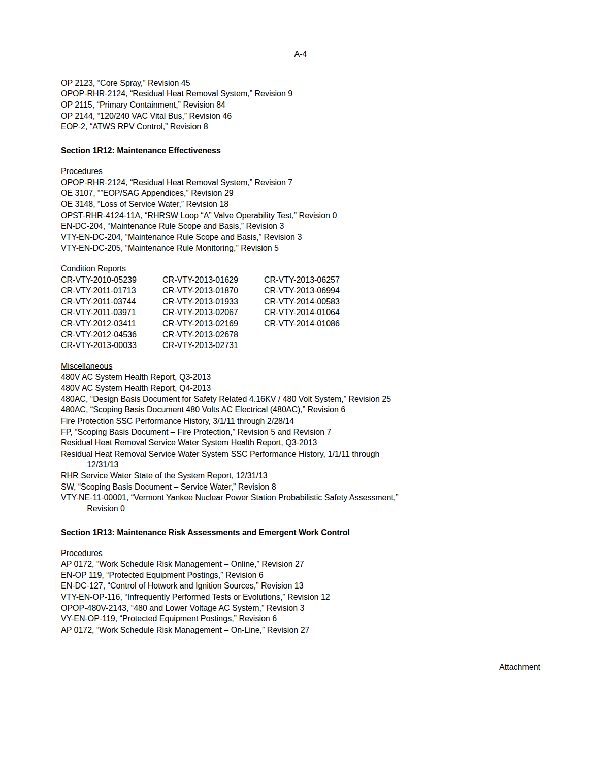A-4
OP 2123, “Core Spray,” Revision 45
OPOP-RHR-2124, “Residual Heat Removal System,” Revision 9
OP 2115, “Primary Containment,” Revision 84
OP 2144, “120/240 VAC Vital Bus,” Revision 46
EOP-2, “ATWS RPV Control,” Revision 8
Section 1R12: Maintenance Effectiveness
Procedures
OPOP-RHR-2124, “Residual Heat Removal System,” Revision 7
OE 3107, “”EOP/SAG Appendices,” Revision 29
OE 3148, “Loss of Service Water,” Revision 18
OPST-RHR-4124-11A, “RHRSW Loop “A” Valve Operability Test,” Revision 0
EN-DC-204, “Maintenance Rule Scope and Basis,” Revision 3
VTY-EN-DC-204, “Maintenance Rule Scope and Basis,” Revision 3
VTY-EN-DC-205, “Maintenance Rule Monitoring,” Revision 5
Condition Reports
| CR-VTY-2010-05239 | CR-VTY-2013-01629 | CR-VTY-2013-06257 |
| CR-VTY-2011-01713 | CR-VTY-2013-01870 | CR-VTY-2013-06994 |
| CR-VTY-2011-03744 | CR-VTY-2013-01933 | CR-VTY-2014-00583 |
| CR-VTY-2011-03971 | CR-VTY-2013-02067 | CR-VTY-2014-01064 |
| CR-VTY-2012-03411 | CR-VTY-2013-02169 | CR-VTY-2014-01086 |
| CR-VTY-2012-04536 | CR-VTY-2013-02678 | |
| CR-VTY-2013-00033 | CR-VTY-2013-02731 | |
Miscellaneous
480V AC System Health Report, Q3-2013
480V AC System Health Report, Q4-2013
480AC, “Design Basis Document for Safety Related 4.16KV / 480 Volt System,” Revision 25
480AC, “Scoping Basis Document 480 Volts AC Electrical (480AC),” Revision 6
Fire Protection SSC Performance History, 3/1/11 through 2/28/14
FP, “Scoping Basis Document – Fire Protection,” Revision 5 and Revision 7
Residual Heat Removal Service Water System Health Report, Q3-2013
Residual Heat Removal Service Water System SSC Performance History, 1/1/11 through 12/31/13
RHR Service Water State of the System Report, 12/31/13
SW, “Scoping Basis Document – Service Water,” Revision 8
VTY-NE-11-00001, “Vermont Yankee Nuclear Power Station Probabilistic Safety Assessment,” Revision 0
Section 1R13: Maintenance Risk Assessments and Emergent Work Control
Procedures
AP 0172, “Work Schedule Risk Management – Online,” Revision 27
EN-OP 119, “Protected Equipment Postings,” Revision 6
EN-DC-127, “Control of Hotwork and Ignition Sources,” Revision 13
VTY-EN-OP-116, “Infrequently Performed Tests or Evolutions,” Revision 12
OPOP-480V-2143, “480 and Lower Voltage AC System,” Revision 3
VY-EN-OP-119, “Protected Equipment Postings,” Revision 6
AP 0172, “Work Schedule Risk Management – On-Line,” Revision 27
Attachment